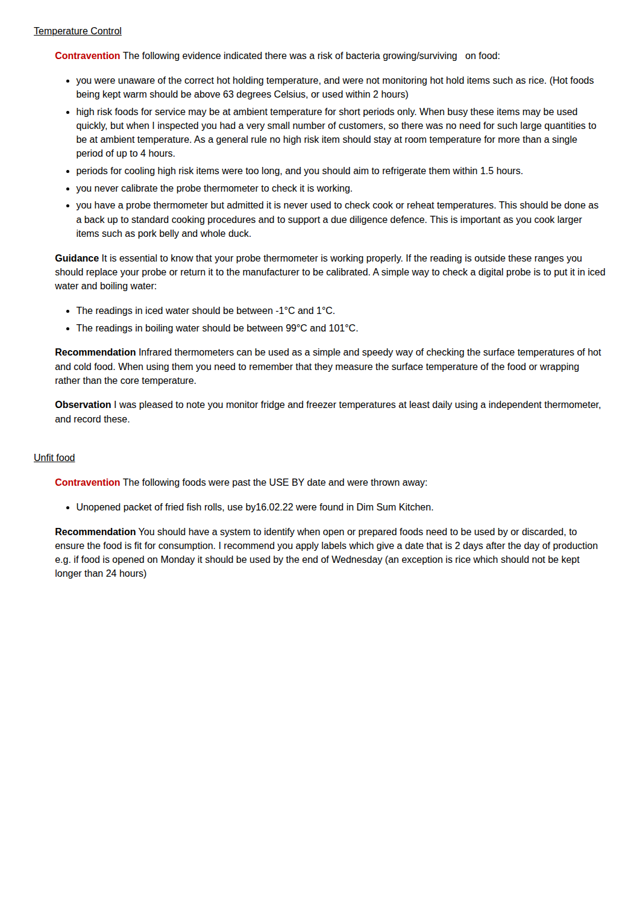Temperature Control
Contravention The following evidence indicated there was a risk of bacteria growing/surviving on food:
you were unaware of the correct hot holding temperature, and were not monitoring hot hold items such as rice. (Hot foods being kept warm should be above 63 degrees Celsius, or used within 2 hours)
high risk foods for service may be at ambient temperature for short periods only. When busy these items may be used quickly, but when I inspected you had a very small number of customers, so there was no need for such large quantities to be at ambient temperature. As a general rule no high risk item should stay at room temperature for more than a single period of up to 4 hours.
periods for cooling high risk items were too long, and you should aim to refrigerate them within 1.5 hours.
you never calibrate the probe thermometer to check it is working.
you have a probe thermometer but admitted it is never used to check cook or reheat temperatures. This should be done as a back up to standard cooking procedures and to support a due diligence defence. This is important as you cook larger items such as pork belly and whole duck.
Guidance It is essential to know that your probe thermometer is working properly. If the reading is outside these ranges you should replace your probe or return it to the manufacturer to be calibrated. A simple way to check a digital probe is to put it in iced water and boiling water:
The readings in iced water should be between -1°C and 1°C.
The readings in boiling water should be between 99°C and 101°C.
Recommendation Infrared thermometers can be used as a simple and speedy way of checking the surface temperatures of hot and cold food. When using them you need to remember that they measure the surface temperature of the food or wrapping rather than the core temperature.
Observation I was pleased to note you monitor fridge and freezer temperatures at least daily using a independent thermometer, and record these.
Unfit food
Contravention The following foods were past the USE BY date and were thrown away:
Unopened packet of fried fish rolls, use by16.02.22 were found in Dim Sum Kitchen.
Recommendation You should have a system to identify when open or prepared foods need to be used by or discarded, to ensure the food is fit for consumption. I recommend you apply labels which give a date that is 2 days after the day of production e.g. if food is opened on Monday it should be used by the end of Wednesday (an exception is rice which should not be kept longer than 24 hours)